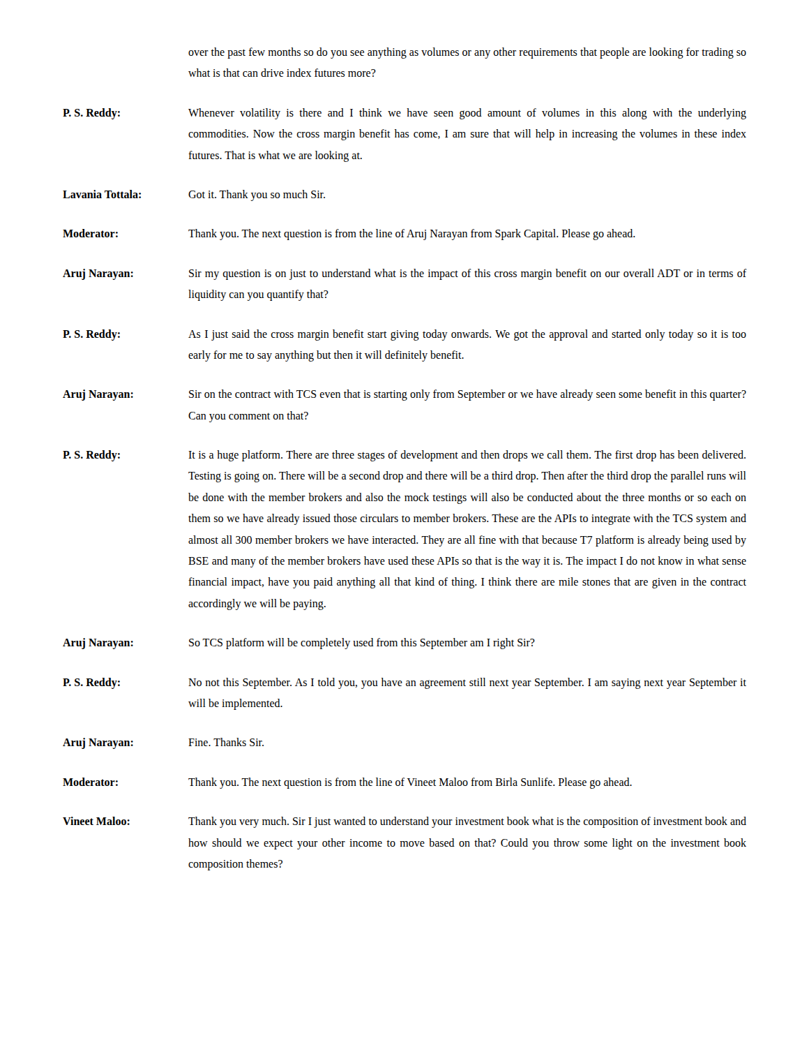over the past few months so do you see anything as volumes or any other requirements that people are looking for trading so what is that can drive index futures more?
P. S. Reddy:
Whenever volatility is there and I think we have seen good amount of volumes in this along with the underlying commodities. Now the cross margin benefit has come, I am sure that will help in increasing the volumes in these index futures. That is what we are looking at.
Lavania Tottala:
Got it. Thank you so much Sir.
Moderator:
Thank you. The next question is from the line of Aruj Narayan from Spark Capital. Please go ahead.
Aruj Narayan:
Sir my question is on just to understand what is the impact of this cross margin benefit on our overall ADT or in terms of liquidity can you quantify that?
P. S. Reddy:
As I just said the cross margin benefit start giving today onwards. We got the approval and started only today so it is too early for me to say anything but then it will definitely benefit.
Aruj Narayan:
Sir on the contract with TCS even that is starting only from September or we have already seen some benefit in this quarter? Can you comment on that?
P. S. Reddy:
It is a huge platform. There are three stages of development and then drops we call them. The first drop has been delivered. Testing is going on. There will be a second drop and there will be a third drop. Then after the third drop the parallel runs will be done with the member brokers and also the mock testings will also be conducted about the three months or so each on them so we have already issued those circulars to member brokers. These are the APIs to integrate with the TCS system and almost all 300 member brokers we have interacted. They are all fine with that because T7 platform is already being used by BSE and many of the member brokers have used these APIs so that is the way it is. The impact I do not know in what sense financial impact, have you paid anything all that kind of thing. I think there are mile stones that are given in the contract accordingly we will be paying.
Aruj Narayan:
So TCS platform will be completely used from this September am I right Sir?
P. S. Reddy:
No not this September. As I told you, you have an agreement still next year September. I am saying next year September it will be implemented.
Aruj Narayan:
Fine. Thanks Sir.
Moderator:
Thank you. The next question is from the line of Vineet Maloo from Birla Sunlife. Please go ahead.
Vineet Maloo:
Thank you very much. Sir I just wanted to understand your investment book what is the composition of investment book and how should we expect your other income to move based on that? Could you throw some light on the investment book composition themes?